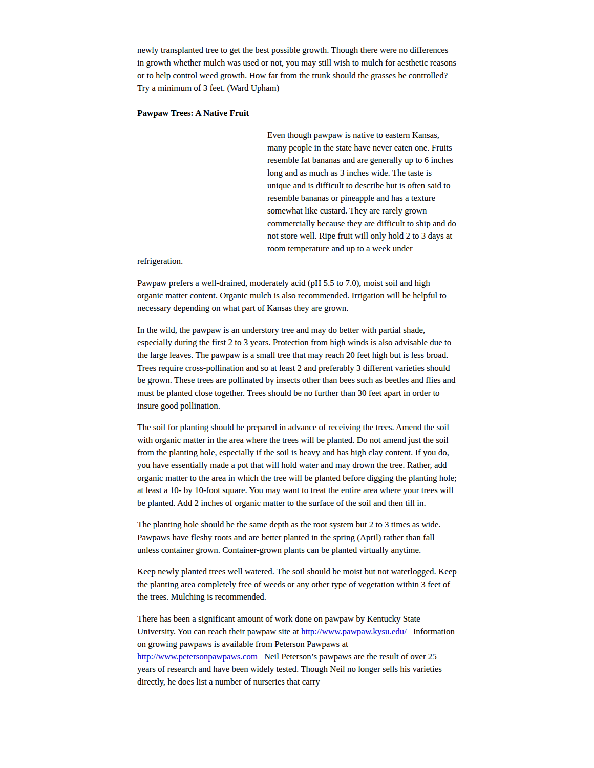newly transplanted tree to get the best possible growth. Though there were no differences in growth whether mulch was used or not, you may still wish to mulch for aesthetic reasons or to help control weed growth. How far from the trunk should the grasses be controlled? Try a minimum of 3 feet. (Ward Upham)
Pawpaw Trees: A Native Fruit
Even though pawpaw is native to eastern Kansas, many people in the state have never eaten one. Fruits resemble fat bananas and are generally up to 6 inches long and as much as 3 inches wide. The taste is unique and is difficult to describe but is often said to resemble bananas or pineapple and has a texture somewhat like custard. They are rarely grown commercially because they are difficult to ship and do not store well. Ripe fruit will only hold 2 to 3 days at room temperature and up to a week under refrigeration.
Pawpaw prefers a well-drained, moderately acid (pH 5.5 to 7.0), moist soil and high organic matter content. Organic mulch is also recommended. Irrigation will be helpful to necessary depending on what part of Kansas they are grown.
In the wild, the pawpaw is an understory tree and may do better with partial shade, especially during the first 2 to 3 years. Protection from high winds is also advisable due to the large leaves. The pawpaw is a small tree that may reach 20 feet high but is less broad. Trees require cross-pollination and so at least 2 and preferably 3 different varieties should be grown. These trees are pollinated by insects other than bees such as beetles and flies and must be planted close together. Trees should be no further than 30 feet apart in order to insure good pollination.
The soil for planting should be prepared in advance of receiving the trees. Amend the soil with organic matter in the area where the trees will be planted. Do not amend just the soil from the planting hole, especially if the soil is heavy and has high clay content. If you do, you have essentially made a pot that will hold water and may drown the tree. Rather, add organic matter to the area in which the tree will be planted before digging the planting hole; at least a 10- by 10-foot square. You may want to treat the entire area where your trees will be planted. Add 2 inches of organic matter to the surface of the soil and then till in.
The planting hole should be the same depth as the root system but 2 to 3 times as wide. Pawpaws have fleshy roots and are better planted in the spring (April) rather than fall unless container grown. Container-grown plants can be planted virtually anytime.
Keep newly planted trees well watered. The soil should be moist but not waterlogged. Keep the planting area completely free of weeds or any other type of vegetation within 3 feet of the trees. Mulching is recommended.
There has been a significant amount of work done on pawpaw by Kentucky State University. You can reach their pawpaw site at http://www.pawpaw.kysu.edu/ Information on growing pawpaws is available from Peterson Pawpaws at http://www.petersonpawpaws.com Neil Peterson’s pawpaws are the result of over 25 years of research and have been widely tested. Though Neil no longer sells his varieties directly, he does list a number of nurseries that carry